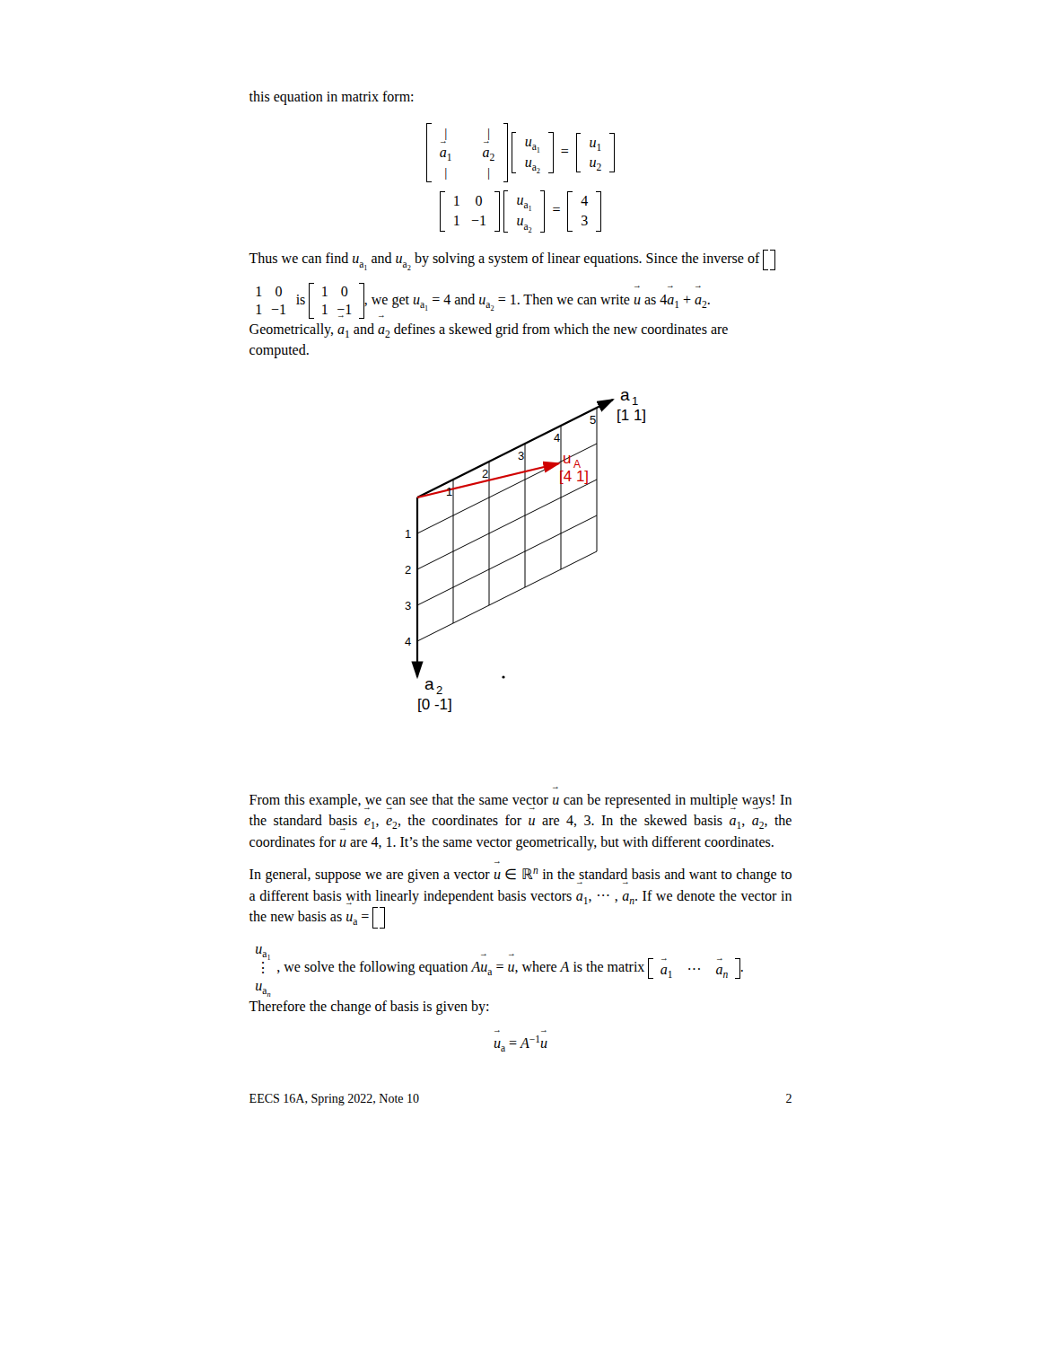this equation in matrix form:
| / | | / |
| a 1 | | a 2 |
| / | | / |
| u a 1 |
| u a 2 |
=
| u 1 |
| u 2 |
| 1 | 0 |
| 1 | −1 |
| u a 1 |
| u a 2 |
=
| 4 |
| 3 |
Thus we can find ua1 and ua2 by solving a system of linear equations. Since the inverse of
| 1 | 0 |
| 1 | −1 |
is
| 1 | 0 |
| 1 | −1 |
, we get ua1 = 4 and ua2 = 1. Then we can write u as 4a1 + a2. Geometrically, a1 and a2 defines a skewed grid from which the new coordinates are computed.
1 2 3 4 5 1 2 3 4 a 1 [1 1] a 2 [0 -1] u A [4 1]
From this example, we can see that the same vector u can be represented in multiple ways! In the standard basis e1, e2, the coordinates for u are 4, 3. In the skewed basis a1, a2, the coordinates for u are 4, 1. It’s the same vector geometrically, but with different coordinates.
In general, suppose we are given a vector u ∈ ℝn in the standard basis and want to change to a different basis with linearly independent basis vectors a1, ··· , an. If we denote the vector in the new basis as ua =
| u a 1 |
| ⋮ |
| u a n |
, we solve the following equation Aua = u, where A is the matrix
| a 1 | ··· | a n |
. Therefore the change of basis is given by:
ua = A−1u
EECS 16A, Spring 2022, Note 10 2